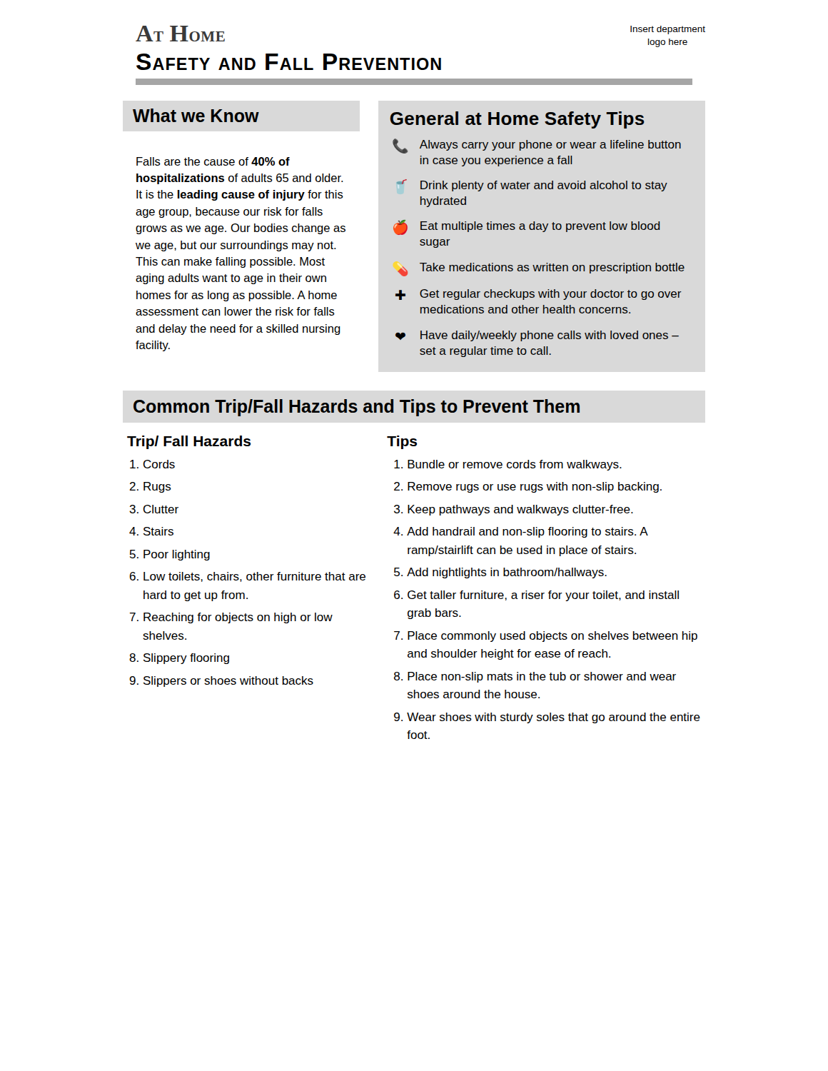Insert department
logo here
At Home
Safety and Fall Prevention
What we Know
Falls are the cause of 40% of hospitalizations of adults 65 and older. It is the leading cause of injury for this age group, because our risk for falls grows as we age. Our bodies change as we age, but our surroundings may not. This can make falling possible. Most aging adults want to age in their own homes for as long as possible. A home assessment can lower the risk for falls and delay the need for a skilled nursing facility.
General at Home Safety Tips
📞 Always carry your phone or wear a lifeline button in case you experience a fall
🥤 Drink plenty of water and avoid alcohol to stay hydrated
🍎 Eat multiple times a day to prevent low blood sugar
💊 Take medications as written on prescription bottle
✚ Get regular checkups with your doctor to go over medications and other health concerns.
❤ Have daily/weekly phone calls with loved ones – set a regular time to call.
Common Trip/Fall Hazards and Tips to Prevent Them
Trip/ Fall Hazards
Cords
Rugs
Clutter
Stairs
Poor lighting
Low toilets, chairs, other furniture that are hard to get up from.
Reaching for objects on high or low shelves.
Slippery flooring
Slippers or shoes without backs
Tips
Bundle or remove cords from walkways.
Remove rugs or use rugs with non-slip backing.
Keep pathways and walkways clutter-free.
Add handrail and non-slip flooring to stairs. A ramp/stairlift can be used in place of stairs.
Add nightlights in bathroom/hallways.
Get taller furniture, a riser for your toilet, and install grab bars.
Place commonly used objects on shelves between hip and shoulder height for ease of reach.
Place non-slip mats in the tub or shower and wear shoes around the house.
Wear shoes with sturdy soles that go around the entire foot.